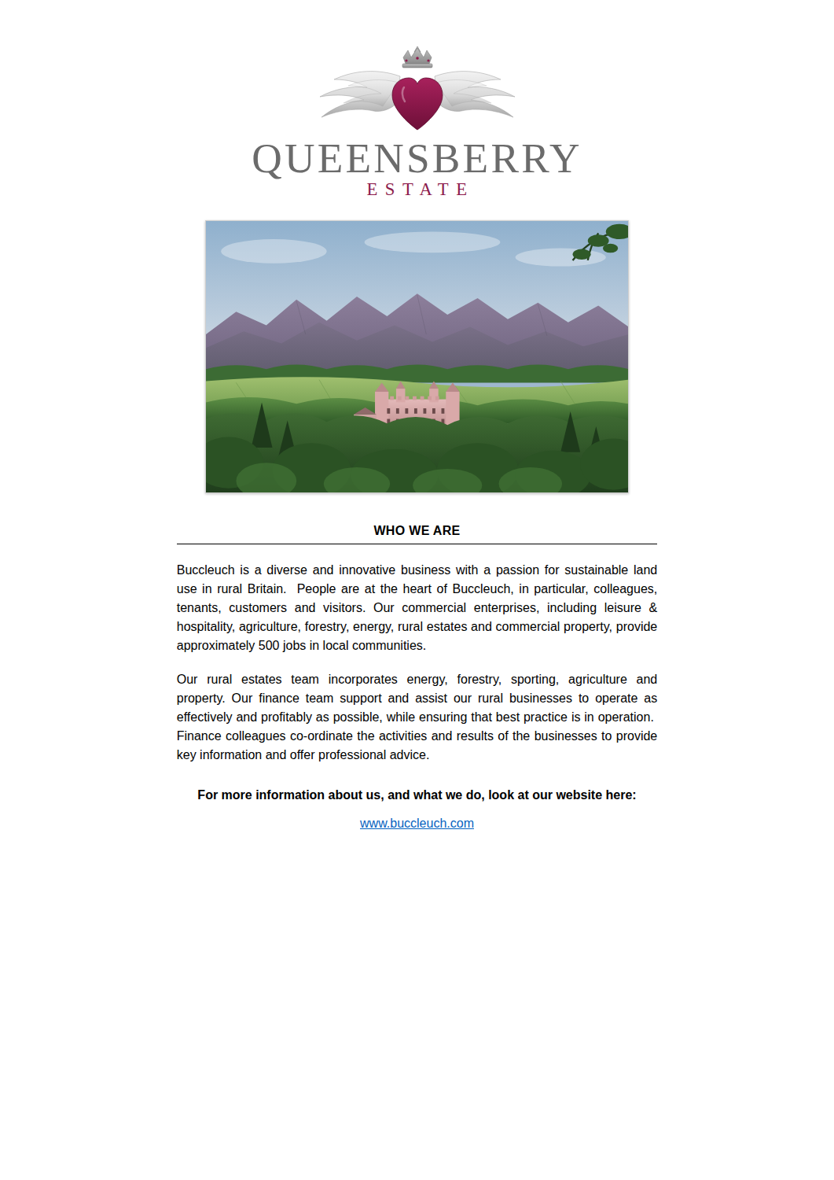QUEENSBERRY
ESTATE
WHO WE ARE
Buccleuch is a diverse and innovative business with a passion for sustainable land use in rural Britain. People are at the heart of Buccleuch, in particular, colleagues, tenants, customers and visitors. Our commercial enterprises, including leisure & hospitality, agriculture, forestry, energy, rural estates and commercial property, provide approximately 500 jobs in local communities.
Our rural estates team incorporates energy, forestry, sporting, agriculture and property. Our finance team support and assist our rural businesses to operate as effectively and profitably as possible, while ensuring that best practice is in operation. Finance colleagues co-ordinate the activities and results of the businesses to provide key information and offer professional advice.
For more information about us, and what we do, look at our website here:
www.buccleuch.com